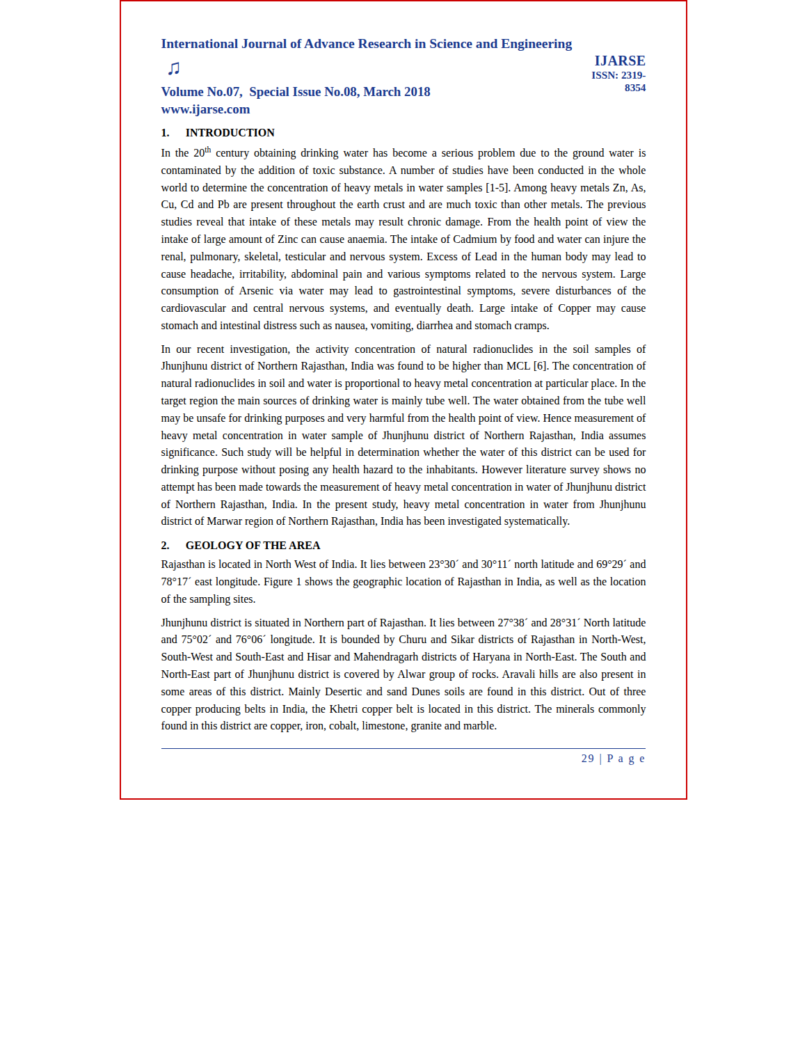International Journal of Advance Research in Science and Engineering ♫
Volume No.07, Special Issue No.08, March 2018
www.ijarse.com
IJARSE
ISSN: 2319-8354
1. INTRODUCTION
In the 20th century obtaining drinking water has become a serious problem due to the ground water is contaminated by the addition of toxic substance. A number of studies have been conducted in the whole world to determine the concentration of heavy metals in water samples [1-5]. Among heavy metals Zn, As, Cu, Cd and Pb are present throughout the earth crust and are much toxic than other metals. The previous studies reveal that intake of these metals may result chronic damage. From the health point of view the intake of large amount of Zinc can cause anaemia. The intake of Cadmium by food and water can injure the renal, pulmonary, skeletal, testicular and nervous system. Excess of Lead in the human body may lead to cause headache, irritability, abdominal pain and various symptoms related to the nervous system. Large consumption of Arsenic via water may lead to gastrointestinal symptoms, severe disturbances of the cardiovascular and central nervous systems, and eventually death. Large intake of Copper may cause stomach and intestinal distress such as nausea, vomiting, diarrhea and stomach cramps.
In our recent investigation, the activity concentration of natural radionuclides in the soil samples of Jhunjhunu district of Northern Rajasthan, India was found to be higher than MCL [6]. The concentration of natural radionuclides in soil and water is proportional to heavy metal concentration at particular place. In the target region the main sources of drinking water is mainly tube well. The water obtained from the tube well may be unsafe for drinking purposes and very harmful from the health point of view. Hence measurement of heavy metal concentration in water sample of Jhunjhunu district of Northern Rajasthan, India assumes significance. Such study will be helpful in determination whether the water of this district can be used for drinking purpose without posing any health hazard to the inhabitants. However literature survey shows no attempt has been made towards the measurement of heavy metal concentration in water of Jhunjhunu district of Northern Rajasthan, India. In the present study, heavy metal concentration in water from Jhunjhunu district of Marwar region of Northern Rajasthan, India has been investigated systematically.
2. GEOLOGY OF THE AREA
Rajasthan is located in North West of India. It lies between 23°30´ and 30°11´ north latitude and 69°29´ and 78°17´ east longitude. Figure 1 shows the geographic location of Rajasthan in India, as well as the location of the sampling sites.
Jhunjhunu district is situated in Northern part of Rajasthan. It lies between 27°38´ and 28°31´ North latitude and 75°02´ and 76°06´ longitude. It is bounded by Churu and Sikar districts of Rajasthan in North-West, South-West and South-East and Hisar and Mahendragarh districts of Haryana in North-East. The South and North-East part of Jhunjhunu district is covered by Alwar group of rocks. Aravali hills are also present in some areas of this district. Mainly Desertic and sand Dunes soils are found in this district. Out of three copper producing belts in India, the Khetri copper belt is located in this district. The minerals commonly found in this district are copper, iron, cobalt, limestone, granite and marble.
29 | P a g e